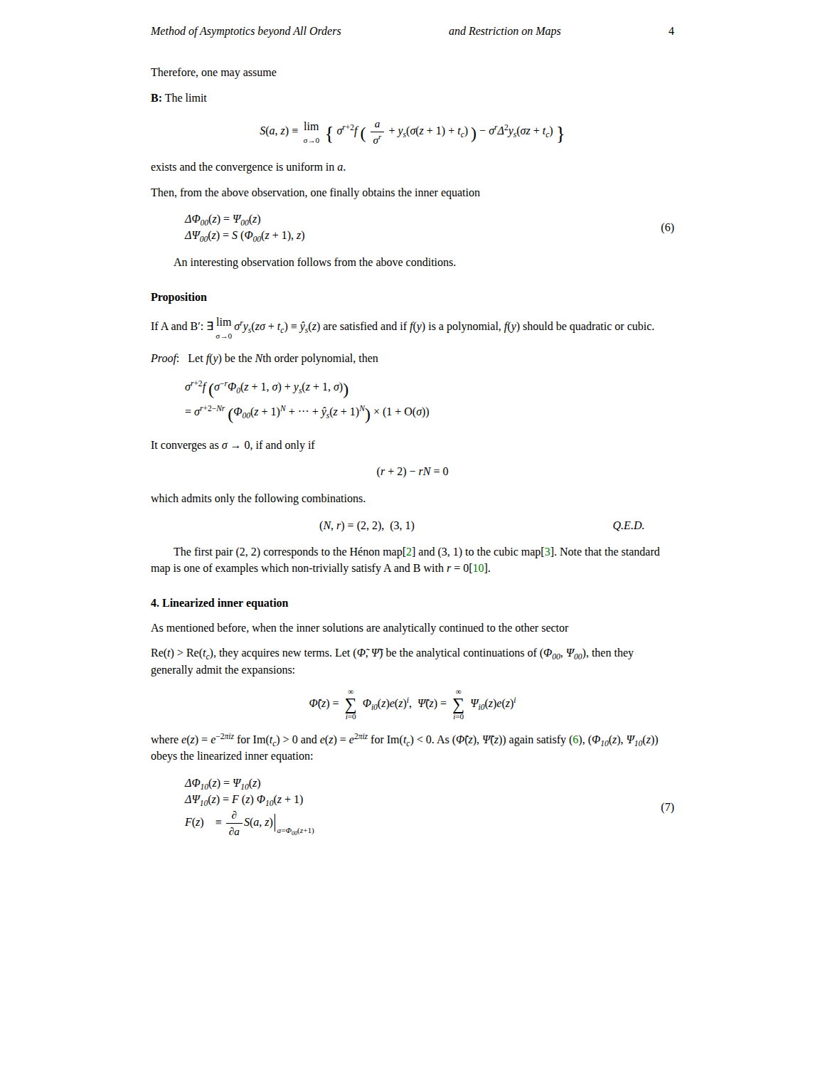Method of Asymptotics beyond All Orders and Restriction on Maps 4
Therefore, one may assume
B: The limit
S(a, z) ≡ lim σ→0 { σr+2f ( aσr + ys(σ(z + 1) + tc) ) − σrΔ2ys(σz + tc) }
exists and the convergence is uniform in a.
Then, from the above observation, one finally obtains the inner equation
ΔΦ00(z) = Ψ00(z)
ΔΨ00(z) = S (Φ00(z + 1), z)
(6)
An interesting observation follows from the above conditions.
Proposition
If A and B′: ∃lim σ→0 σrys(zσ + tc) ≡ ŷs(z) are satisfied and if f(y) is a polynomial, f(y) should be quadratic or cubic.
Proof: Let f(y) be the Nth order polynomial, then
σr+2f (σ−rΦ0(z + 1, σ) + ys(z + 1, σ))
= σr+2−Nr (Φ00(z + 1)N + ··· + ŷs(z + 1)N) × (1 + O(σ))
It converges as σ → 0, if and only if
(r + 2) − rN = 0
which admits only the following combinations.
(N, r) = (2, 2), (3, 1)
Q.E.D.
The first pair (2, 2) corresponds to the Hénon map[2] and (3, 1) to the cubic map[3]. Note that the standard map is one of examples which non-trivially satisfy A and B with r = 0[10].
4. Linearized inner equation
As mentioned before, when the inner solutions are analytically continued to the other sector
Re(t) > Re(tc), they acquires new terms. Let (Φ̃, Ψ̃) be the analytical continuations of (Φ00, Ψ00), then they generally admit the expansions:
Φ̃(z) = ∞∑i=0 Φi0(z)e(z)i, Ψ̃(z) = ∞∑i=0 Ψi0(z)e(z)i
where e(z) = e−2πiz for Im(tc) > 0 and e(z) = e2πiz for Im(tc) < 0. As (Φ̃(z), Ψ̃(z)) again satisfy (6), (Φ10(z), Ψ10(z)) obeys the linearized inner equation:
ΔΦ10(z) = Ψ10(z)
ΔΨ10(z) = F (z) Φ10(z + 1)
F(z) ≡ ∂∂a S(a, z) a=Φ00(z+1)
(7)